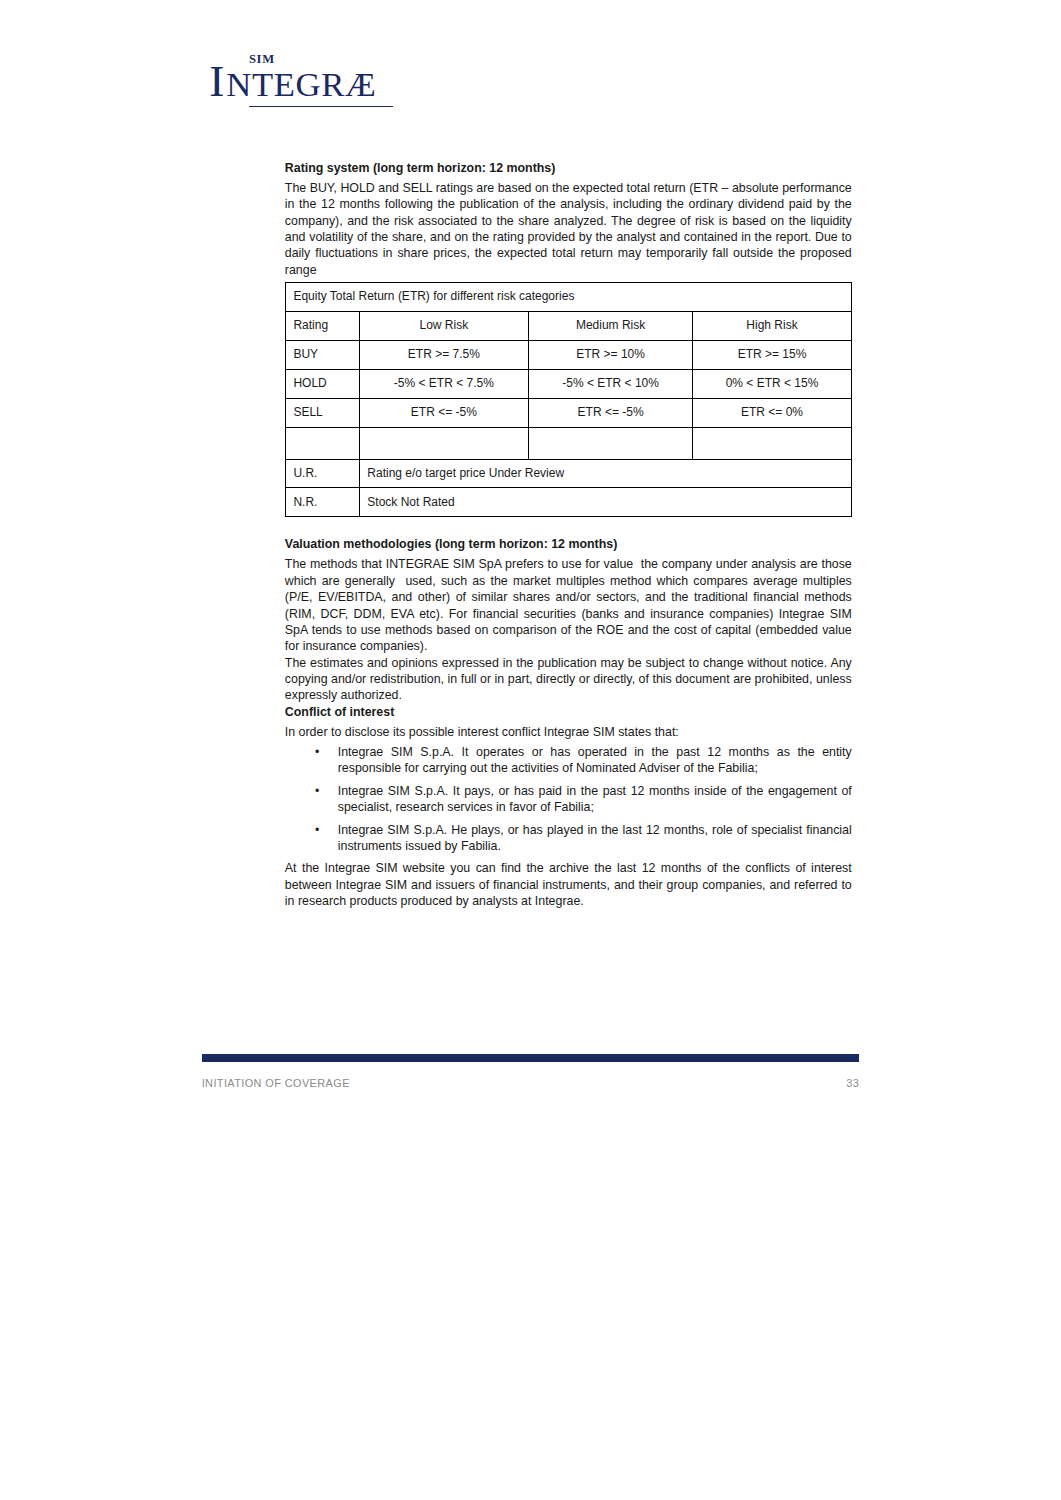SIM
I NTEGRÆ
Rating system (long term horizon: 12 months)
The BUY, HOLD and SELL ratings are based on the expected total return (ETR – absolute performance in the 12 months following the publication of the analysis, including the ordinary dividend paid by the company), and the risk associated to the share analyzed. The degree of risk is based on the liquidity and volatility of the share, and on the rating provided by the analyst and contained in the report. Due to daily fluctuations in share prices, the expected total return may temporarily fall outside the proposed range
| Equity Total Return (ETR) for different risk categories |
| Rating | Low Risk | Medium Risk | High Risk |
| BUY | ETR >= 7.5% | ETR >= 10% | ETR >= 15% |
| HOLD | -5% < ETR < 7.5% | -5% < ETR < 10% | 0% < ETR < 15% |
| SELL | ETR <= -5% | ETR <= -5% | ETR <= 0% |
| U.R. | Rating e/o target price Under Review |
| N.R. | Stock Not Rated |
Valuation methodologies (long term horizon: 12 months)
The methods that INTEGRAE SIM SpA prefers to use for value the company under analysis are those which are generally used, such as the market multiples method which compares average multiples (P/E, EV/EBITDA, and other) of similar shares and/or sectors, and the traditional financial methods (RIM, DCF, DDM, EVA etc). For financial securities (banks and insurance companies) Integrae SIM SpA tends to use methods based on comparison of the ROE and the cost of capital (embedded value for insurance companies).
The estimates and opinions expressed in the publication may be subject to change without notice. Any copying and/or redistribution, in full or in part, directly or directly, of this document are prohibited, unless expressly authorized.
Conflict of interest
In order to disclose its possible interest conflict Integrae SIM states that:
Integrae SIM S.p.A. It operates or has operated in the past 12 months as the entity responsible for carrying out the activities of Nominated Adviser of the Fabilia;
Integrae SIM S.p.A. It pays, or has paid in the past 12 months inside of the engagement of specialist, research services in favor of Fabilia;
Integrae SIM S.p.A. He plays, or has played in the last 12 months, role of specialist financial instruments issued by Fabilia.
At the Integrae SIM website you can find the archive the last 12 months of the conflicts of interest between Integrae SIM and issuers of financial instruments, and their group companies, and referred to in research products produced by analysts at Integrae.
INITIATION OF COVERAGE 33